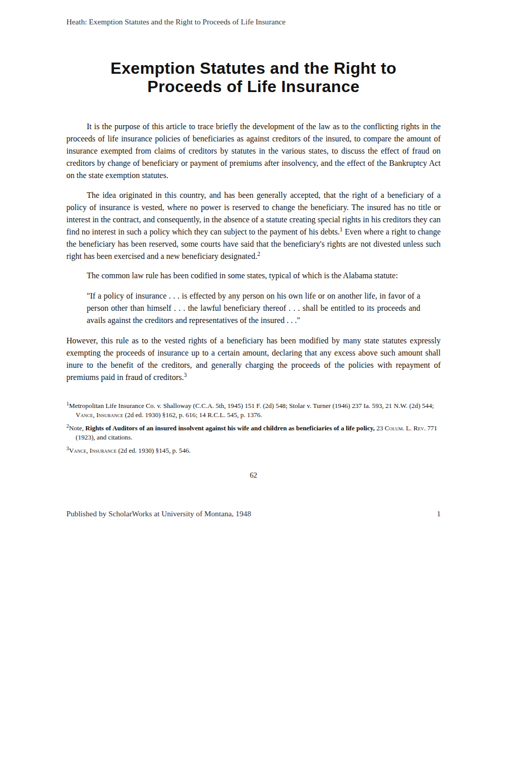Heath: Exemption Statutes and the Right to Proceeds of Life Insurance
Exemption Statutes and the Right to
Proceeds of Life Insurance
It is the purpose of this article to trace briefly the development of the law as to the conflicting rights in the proceeds of life insurance policies of beneficiaries as against creditors of the insured, to compare the amount of insurance exempted from claims of creditors by statutes in the various states, to discuss the effect of fraud on creditors by change of beneficiary or payment of premiums after insolvency, and the effect of the Bankruptcy Act on the state exemption statutes.
The idea originated in this country, and has been generally accepted, that the right of a beneficiary of a policy of insurance is vested, where no power is reserved to change the beneficiary. The insured has no title or interest in the contract, and consequently, in the absence of a statute creating special rights in his creditors they can find no interest in such a policy which they can subject to the payment of his debts.1 Even where a right to change the beneficiary has been reserved, some courts have said that the beneficiary's rights are not divested unless such right has been exercised and a new beneficiary designated.2
The common law rule has been codified in some states, typical of which is the Alabama statute:
"If a policy of insurance . . . is effected by any person on his own life or on another life, in favor of a person other than himself . . . the lawful beneficiary thereof . . . shall be entitled to its proceeds and avails against the creditors and representatives of the insured . . ."
However, this rule as to the vested rights of a beneficiary has been modified by many state statutes expressly exempting the proceeds of insurance up to a certain amount, declaring that any excess above such amount shall inure to the benefit of the creditors, and generally charging the proceeds of the policies with repayment of premiums paid in fraud of creditors.3
1 Metropolitan Life Insurance Co. v. Shalloway (C.C.A. 5th, 1945) 151 F. (2d) 548; Stolar v. Turner (1946) 237 Ia. 593, 21 N.W. (2d) 544; Vance, Insurance (2d ed. 1930) §162, p. 616; 14 R.C.L. 545, p. 1376.
2 Note, Rights of Auditors of an insured insolvent against his wife and children as beneficiaries of a life policy, 23 Colum. L. Rev. 771 (1923), and citations.
3 Vance, Insurance (2d ed. 1930) §145, p. 546.
62
Published by ScholarWorks at University of Montana, 1948 1